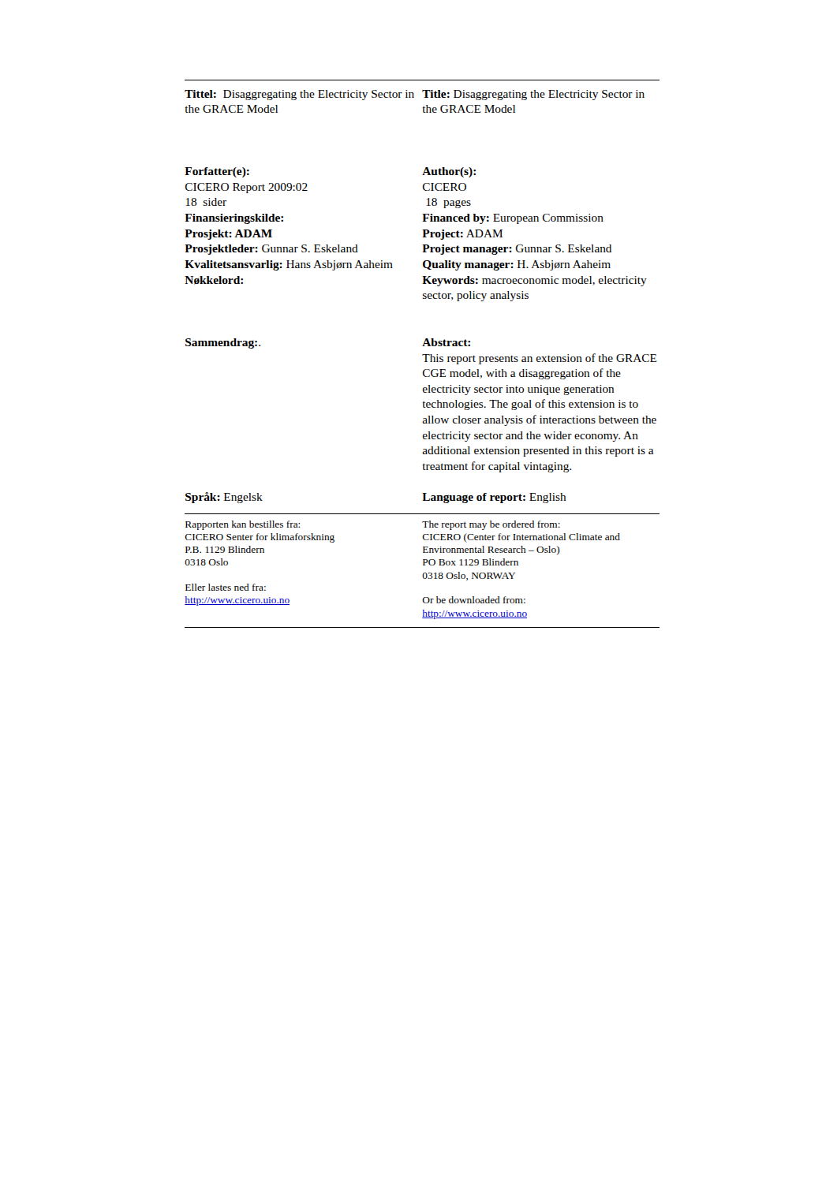| Tittel: Disaggregating the Electricity Sector in the GRACE Model | Title: Disaggregating the Electricity Sector in the GRACE Model |
| Forfatter(e): CICERO Report 2009:02 18 sider Finansieringskilde: Prosjekt: ADAM Prosjektleder: Gunnar S. Eskeland Kvalitetsansvarlig: Hans Asbjørn Aaheim Nøkkelord: | Author(s): CICERO 18 pages Financed by: European Commission Project: ADAM Project manager: Gunnar S. Eskeland Quality manager: H. Asbjørn Aaheim Keywords: macroeconomic model, electricity sector, policy analysis |
| Sammendrag: . | Abstract: This report presents an extension of the GRACE CGE model, with a disaggregation of the electricity sector into unique generation technologies. The goal of this extension is to allow closer analysis of interactions between the electricity sector and the wider economy. An additional extension presented in this report is a treatment for capital vintaging. |
| Språk: Engelsk | Language of report: English |
| Rapporten kan bestilles fra: CICERO Senter for klimaforskning P.B. 1129 Blindern 0318 Oslo Eller lastes ned fra: http://www.cicero.uio.no | The report may be ordered from: CICERO (Center for International Climate and Environmental Research – Oslo) PO Box 1129 Blindern 0318 Oslo, NORWAY Or be downloaded from: http://www.cicero.uio.no |